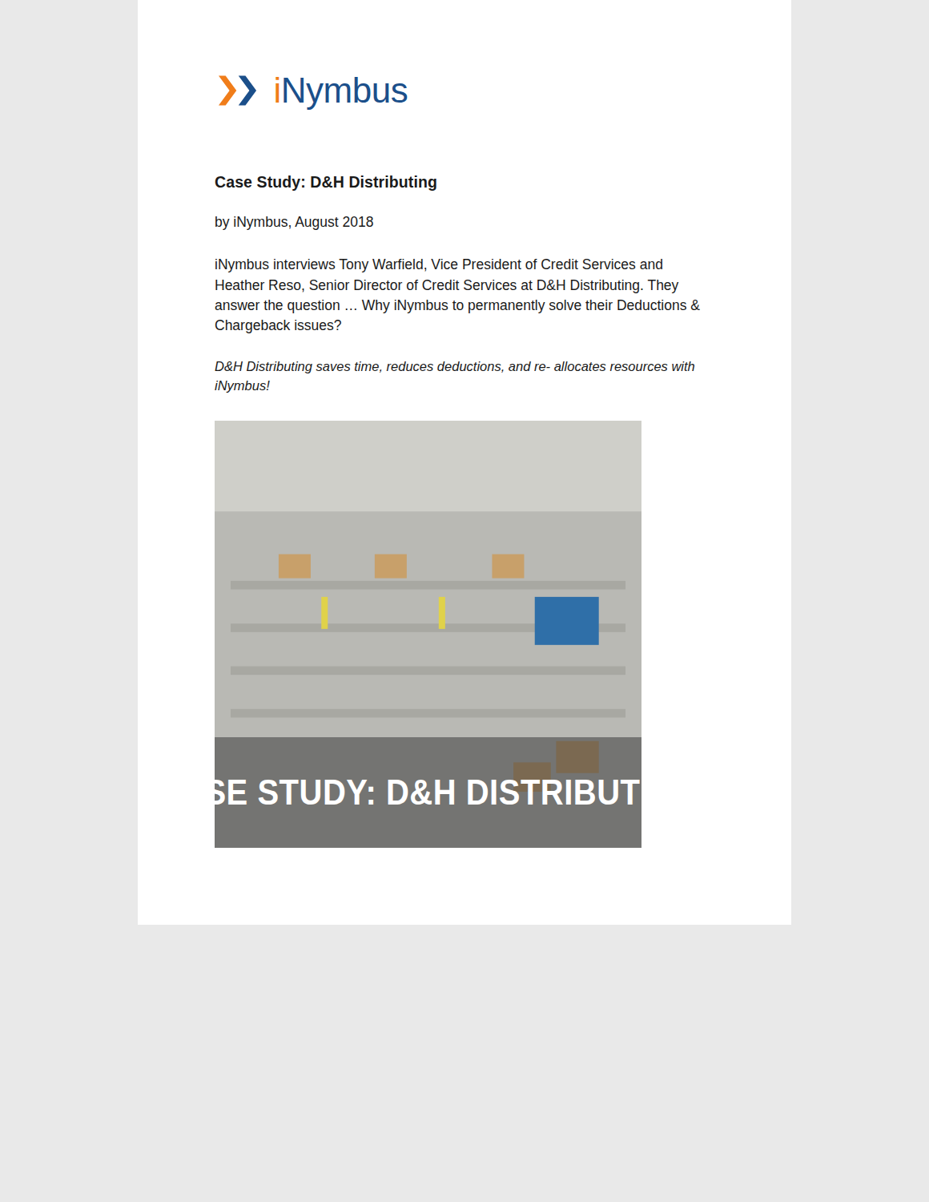i Nymbus
Case Study: D&H Distributing
by iNymbus, August 2018
iNymbus interviews Tony Warfield, Vice President of Credit Services and Heather Reso, Senior Director of Credit Services at D&H Distributing. They answer the question … Why iNymbus to permanently solve their Deductions & Chargeback issues?
D&H Distributing saves time, reduces deductions, and re- allocates resources with iNymbus!
Case Study: D&H Distributing